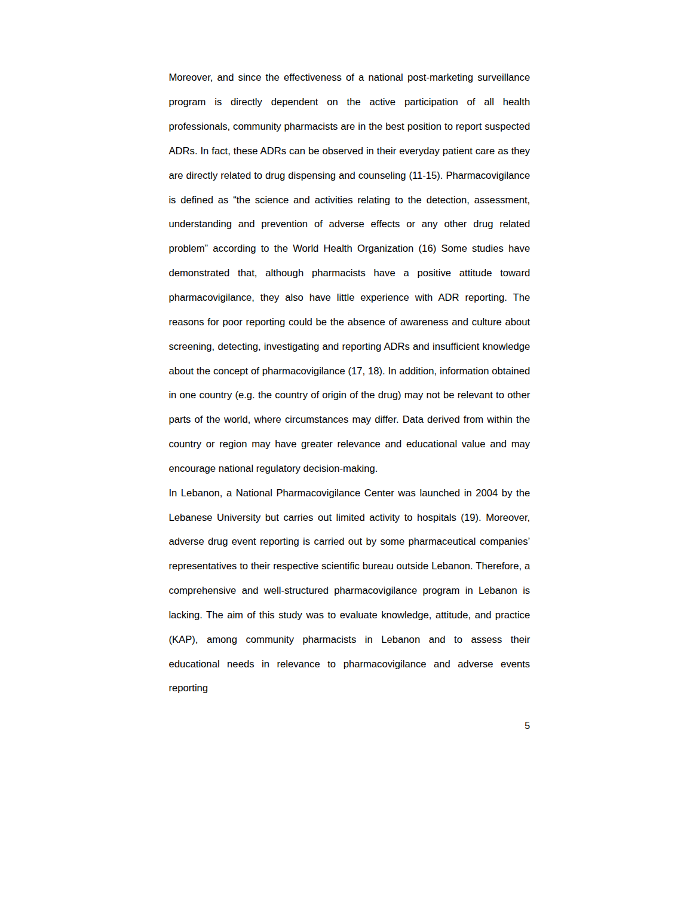Moreover, and since the effectiveness of a national post-marketing surveillance program is directly dependent on the active participation of all health professionals, community pharmacists are in the best position to report suspected ADRs. In fact, these ADRs can be observed in their everyday patient care as they are directly related to drug dispensing and counseling (11-15). Pharmacovigilance is defined as “the science and activities relating to the detection, assessment, understanding and prevention of adverse effects or any other drug related problem” according to the World Health Organization (16) Some studies have demonstrated that, although pharmacists have a positive attitude toward pharmacovigilance, they also have little experience with ADR reporting. The reasons for poor reporting could be the absence of awareness and culture about screening, detecting, investigating and reporting ADRs and insufficient knowledge about the concept of pharmacovigilance (17, 18). In addition, information obtained in one country (e.g. the country of origin of the drug) may not be relevant to other parts of the world, where circumstances may differ. Data derived from within the country or region may have greater relevance and educational value and may encourage national regulatory decision-making.
In Lebanon, a National Pharmacovigilance Center was launched in 2004 by the Lebanese University but carries out limited activity to hospitals (19). Moreover, adverse drug event reporting is carried out by some pharmaceutical companies’ representatives to their respective scientific bureau outside Lebanon. Therefore, a comprehensive and well-structured pharmacovigilance program in Lebanon is lacking. The aim of this study was to evaluate knowledge, attitude, and practice (KAP), among community pharmacists in Lebanon and to assess their educational needs in relevance to pharmacovigilance and adverse events reporting
5